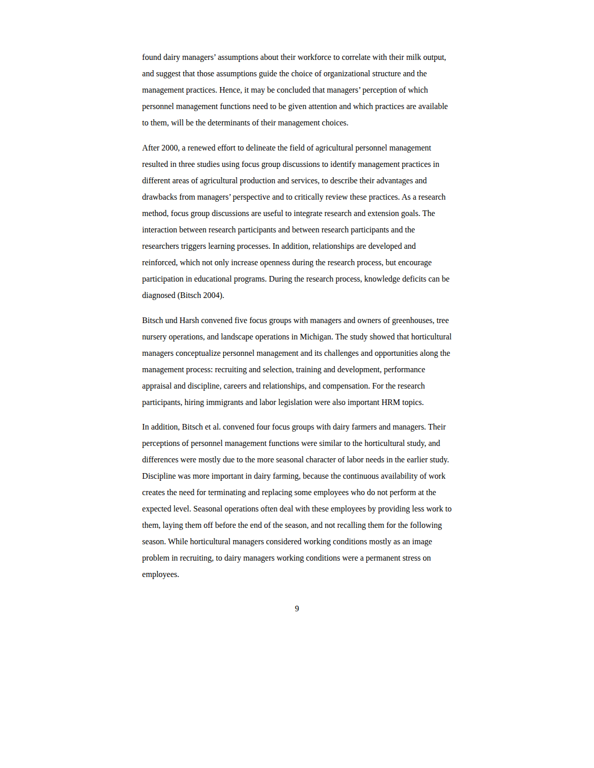found dairy managers’ assumptions about their workforce to correlate with their milk output, and suggest that those assumptions guide the choice of organizational structure and the management practices. Hence, it may be concluded that managers’ perception of which personnel management functions need to be given attention and which practices are available to them, will be the determinants of their management choices.
After 2000, a renewed effort to delineate the field of agricultural personnel management resulted in three studies using focus group discussions to identify management practices in different areas of agricultural production and services, to describe their advantages and drawbacks from managers’ perspective and to critically review these practices. As a research method, focus group discussions are useful to integrate research and extension goals. The interaction between research participants and between research participants and the researchers triggers learning processes. In addition, relationships are developed and reinforced, which not only increase openness during the research process, but encourage participation in educational programs. During the research process, knowledge deficits can be diagnosed (Bitsch 2004).
Bitsch und Harsh convened five focus groups with managers and owners of greenhouses, tree nursery operations, and landscape operations in Michigan. The study showed that horticultural managers conceptualize personnel management and its challenges and opportunities along the management process: recruiting and selection, training and development, performance appraisal and discipline, careers and relationships, and compensation. For the research participants, hiring immigrants and labor legislation were also important HRM topics.
In addition, Bitsch et al. convened four focus groups with dairy farmers and managers. Their perceptions of personnel management functions were similar to the horticultural study, and differences were mostly due to the more seasonal character of labor needs in the earlier study. Discipline was more important in dairy farming, because the continuous availability of work creates the need for terminating and replacing some employees who do not perform at the expected level. Seasonal operations often deal with these employees by providing less work to them, laying them off before the end of the season, and not recalling them for the following season. While horticultural managers considered working conditions mostly as an image problem in recruiting, to dairy managers working conditions were a permanent stress on employees.
9